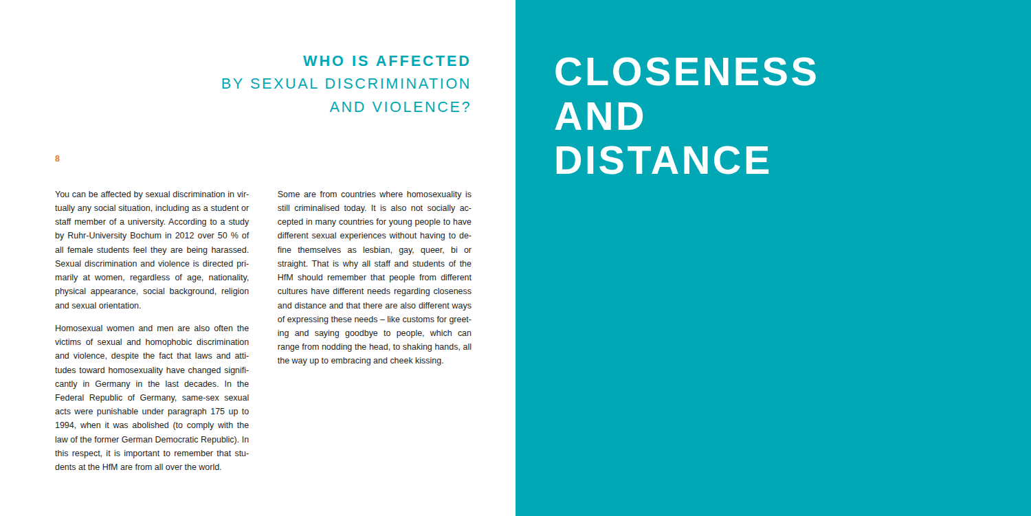Who is affected by sexual discrimination
and violence?
8
You can be affected by sexual discrimination in virtually any social situation, including as a student or staff member of a university. According to a study by Ruhr-University Bochum in 2012 over 50 % of all female students feel they are being harassed. Sexual discrimination and violence is directed primarily at women, regardless of age, nationality, physical appearance, social background, religion and sexual orientation.
Homosexual women and men are also often the victims of sexual and homophobic discrimination and violence, despite the fact that laws and attitudes toward homosexuality have changed significantly in Germany in the last decades. In the Federal Republic of Germany, same-sex sexual acts were punishable under paragraph 175 up to 1994, when it was abolished (to comply with the law of the former German Democratic Republic). In this respect, it is important to remember that students at the HfM are from all over the world.
Some are from countries where homosexuality is still criminalised today. It is also not socially accepted in many countries for young people to have different sexual experiences without having to define themselves as lesbian, gay, queer, bi or straight. That is why all staff and students of the HfM should remember that people from different cultures have different needs regarding closeness and distance and that there are also different ways of expressing these needs – like customs for greeting and saying goodbye to people, which can range from nodding the head, to shaking hands, all the way up to embracing and cheek kissing.
Closeness and distance